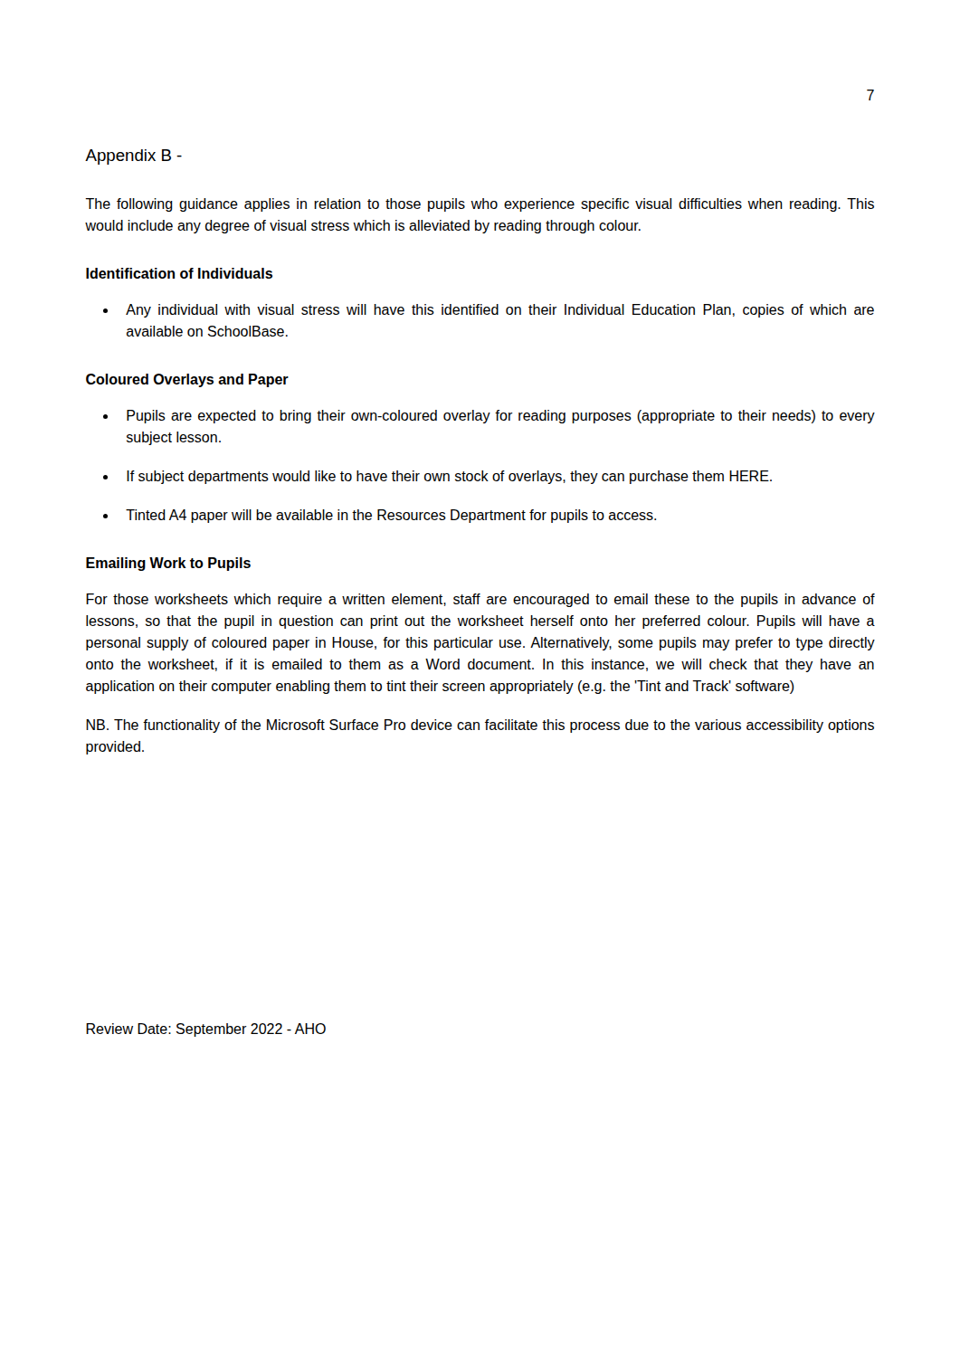7
Appendix B -
The following guidance applies in relation to those pupils who experience specific visual difficulties when reading. This would include any degree of visual stress which is alleviated by reading through colour.
Identification of Individuals
Any individual with visual stress will have this identified on their Individual Education Plan, copies of which are available on SchoolBase.
Coloured Overlays and Paper
Pupils are expected to bring their own-coloured overlay for reading purposes (appropriate to their needs) to every subject lesson.
If subject departments would like to have their own stock of overlays, they can purchase them HERE.
Tinted A4 paper will be available in the Resources Department for pupils to access.
Emailing Work to Pupils
For those worksheets which require a written element, staff are encouraged to email these to the pupils in advance of lessons, so that the pupil in question can print out the worksheet herself onto her preferred colour. Pupils will have a personal supply of coloured paper in House, for this particular use. Alternatively, some pupils may prefer to type directly onto the worksheet, if it is emailed to them as a Word document. In this instance, we will check that they have an application on their computer enabling them to tint their screen appropriately (e.g. the 'Tint and Track' software)
NB. The functionality of the Microsoft Surface Pro device can facilitate this process due to the various accessibility options provided.
Review Date: September 2022 - AHO